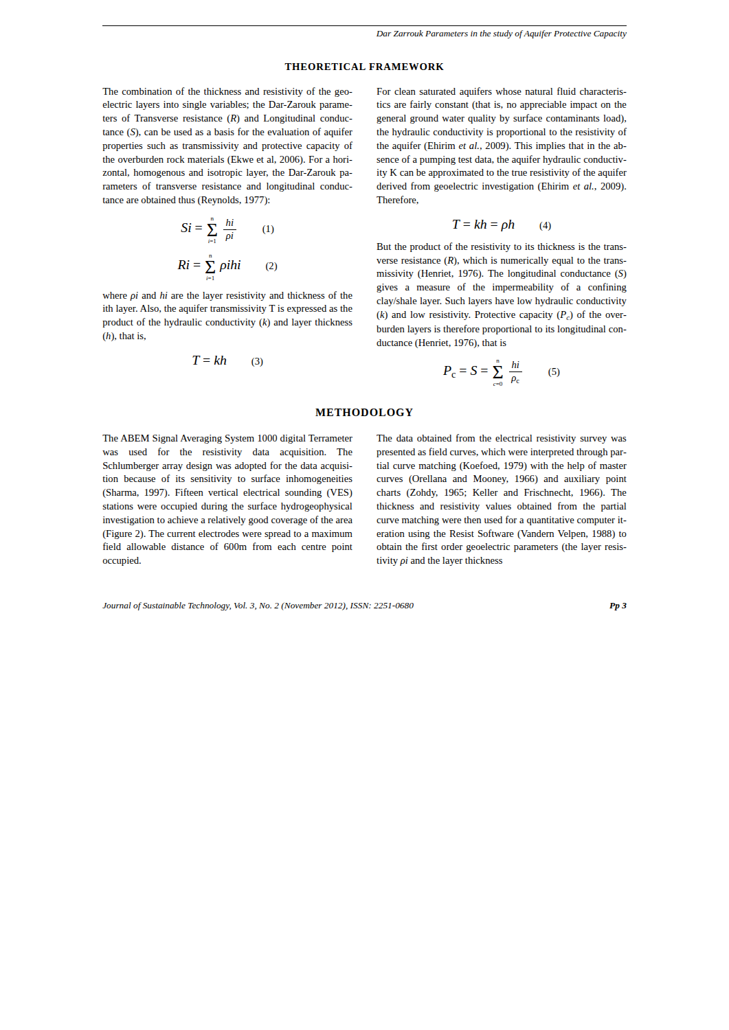Dar Zarrouk Parameters in the study of Aquifer Protective Capacity
Theoretical Framework
The combination of the thickness and resistivity of the geoelectric layers into single variables; the Dar-Zarouk parameters of Transverse resistance (R) and Longitudinal conductance (S), can be used as a basis for the evaluation of aquifer properties such as transmissivity and protective capacity of the overburden rock materials (Ekwe et al, 2006). For a horizontal, homogenous and isotropic layer, the Dar-Zarouk parameters of transverse resistance and longitudinal conductance are obtained thus (Reynolds, 1977):
Si = n Σ i=1 hi ρi (1)
Ri = n Σ i=1 ρihi (2)
where ρi and hi are the layer resistivity and thickness of the ith layer. Also, the aquifer transmissivity T is expressed as the product of the hydraulic conductivity (k) and layer thickness (h), that is,
T = kh (3)
For clean saturated aquifers whose natural fluid characteristics are fairly constant (that is, no appreciable impact on the general ground water quality by surface contaminants load), the hydraulic conductivity is proportional to the resistivity of the aquifer (Ehirim et al., 2009). This implies that in the absence of a pumping test data, the aquifer hydraulic conductivity K can be approximated to the true resistivity of the aquifer derived from geoelectric investigation (Ehirim et al., 2009). Therefore,
T = kh = ρh (4)
But the product of the resistivity to its thickness is the transverse resistance (R), which is numerically equal to the transmissivity (Henriet, 1976). The longitudinal conductance (S) gives a measure of the impermeability of a confining clay/shale layer. Such layers have low hydraulic conductivity (k) and low resistivity. Protective capacity (Pc) of the overburden layers is therefore proportional to its longitudinal conductance (Henriet, 1976), that is
Pc = S = n Σ c=0 hi ρc (5)
Methodology
The ABEM Signal Averaging System 1000 digital Terrameter was used for the resistivity data acquisition. The Schlumberger array design was adopted for the data acquisition because of its sensitivity to surface inhomogeneities (Sharma, 1997). Fifteen vertical electrical sounding (VES) stations were occupied during the surface hydrogeophysical investigation to achieve a relatively good coverage of the area (Figure 2). The current electrodes were spread to a maximum field allowable distance of 600m from each centre point occupied.
The data obtained from the electrical resistivity survey was presented as field curves, which were interpreted through partial curve matching (Koefoed, 1979) with the help of master curves (Orellana and Mooney, 1966) and auxiliary point charts (Zohdy, 1965; Keller and Frischnecht, 1966). The thickness and resistivity values obtained from the partial curve matching were then used for a quantitative computer iteration using the Resist Software (Vandern Velpen, 1988) to obtain the first order geoelectric parameters (the layer resistivity ρi and the layer thickness
Journal of Sustainable Technology, Vol. 3, No. 2 (November 2012), ISSN: 2251-0680 Pp 3